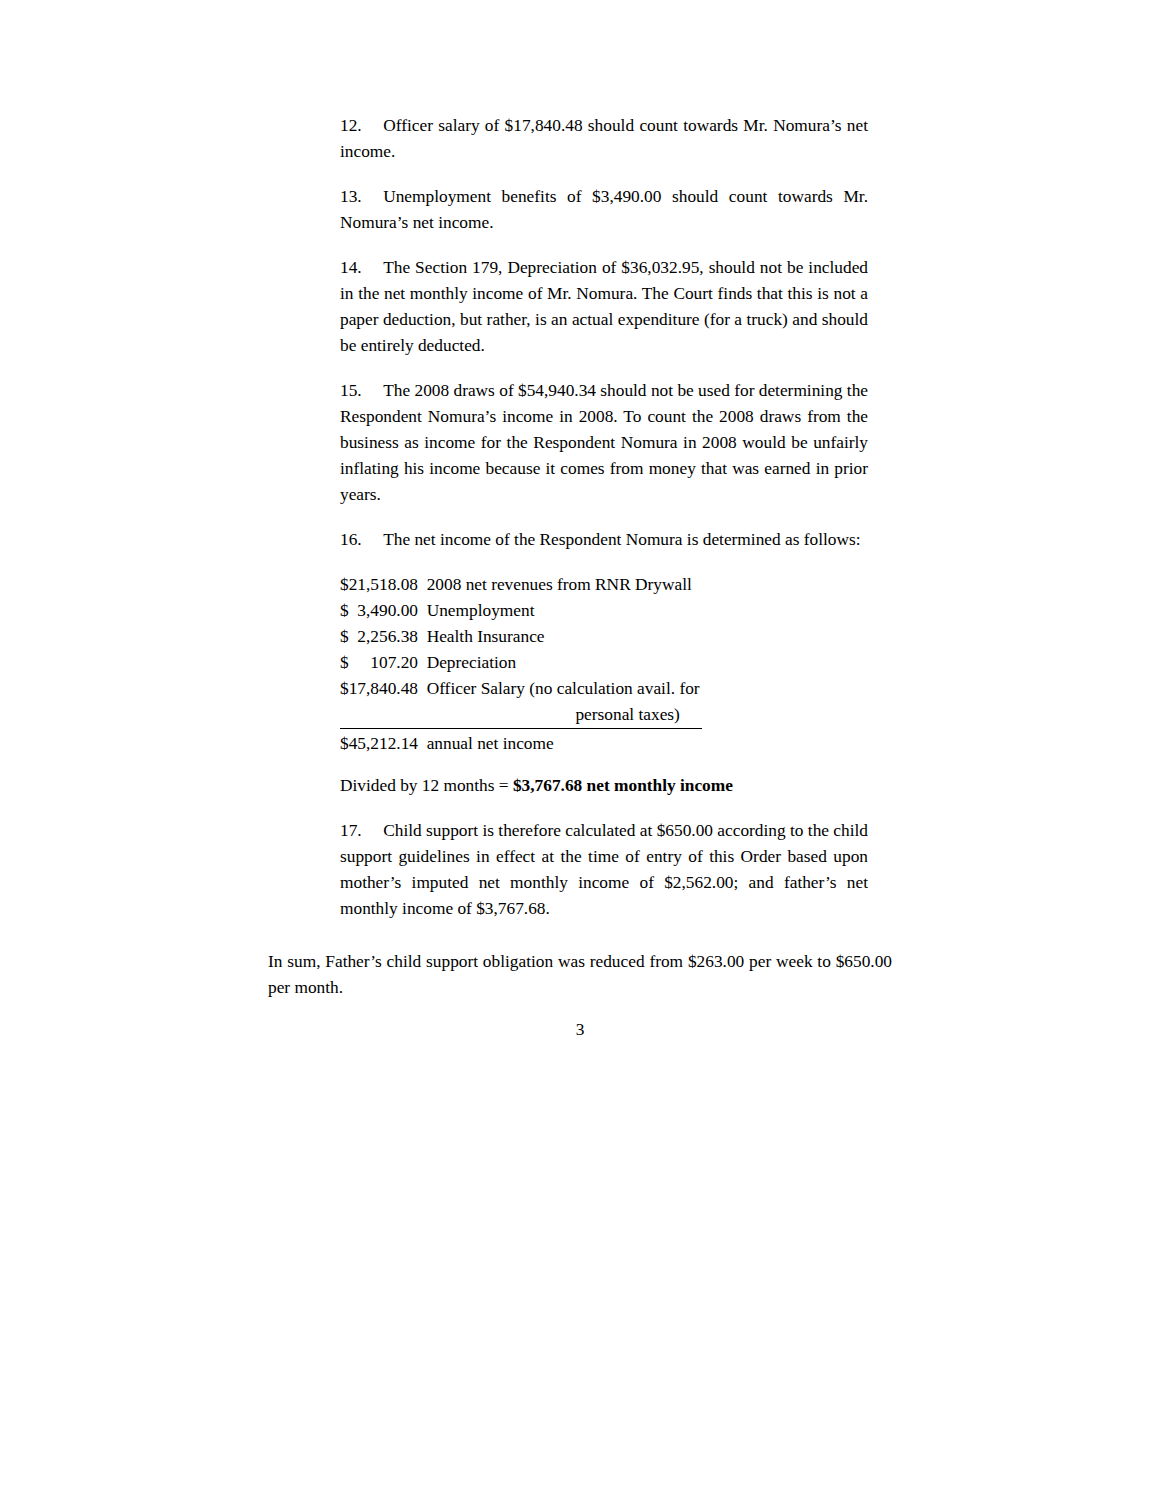12. Officer salary of $17,840.48 should count towards Mr. Nomura’s net income.
13. Unemployment benefits of $3,490.00 should count towards Mr. Nomura’s net income.
14. The Section 179, Depreciation of $36,032.95, should not be included in the net monthly income of Mr. Nomura. The Court finds that this is not a paper deduction, but rather, is an actual expenditure (for a truck) and should be entirely deducted.
15. The 2008 draws of $54,940.34 should not be used for determining the Respondent Nomura’s income in 2008. To count the 2008 draws from the business as income for the Respondent Nomura in 2008 would be unfairly inflating his income because it comes from money that was earned in prior years.
16. The net income of the Respondent Nomura is determined as follows:
| $21,518.08 | 2008 net revenues from RNR Drywall |
| $ 3,490.00 | Unemployment |
| $ 2,256.38 | Health Insurance |
| $ 107.20 | Depreciation |
| $17,840.48 | Officer Salary (no calculation avail. for personal taxes) |
| $45,212.14 | annual net income |
Divided by 12 months = $3,767.68 net monthly income
17. Child support is therefore calculated at $650.00 according to the child support guidelines in effect at the time of entry of this Order based upon mother’s imputed net monthly income of $2,562.00; and father’s net monthly income of $3,767.68.
In sum, Father’s child support obligation was reduced from $263.00 per week to $650.00 per month.
3